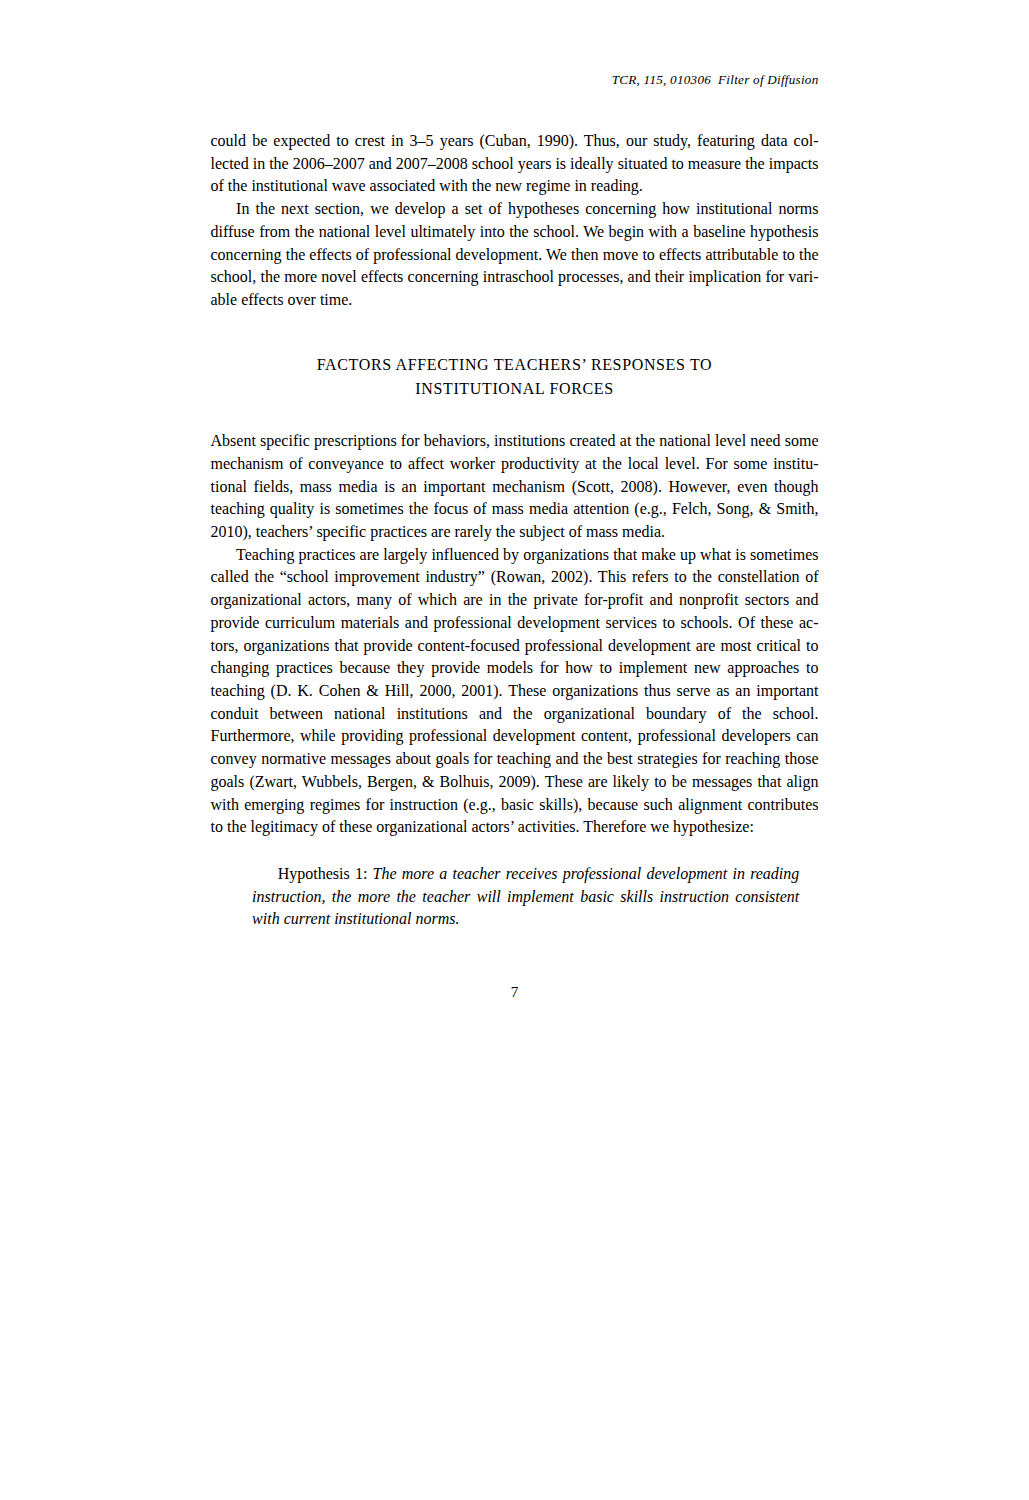TCR, 115, 010306 Filter of Diffusion
could be expected to crest in 3–5 years (Cuban, 1990). Thus, our study, featuring data collected in the 2006–2007 and 2007–2008 school years is ideally situated to measure the impacts of the institutional wave associated with the new regime in reading.
In the next section, we develop a set of hypotheses concerning how institutional norms diffuse from the national level ultimately into the school. We begin with a baseline hypothesis concerning the effects of professional development. We then move to effects attributable to the school, the more novel effects concerning intraschool processes, and their implication for variable effects over time.
Factors Affecting Teachers’ Responses to
Institutional Forces
Absent specific prescriptions for behaviors, institutions created at the national level need some mechanism of conveyance to affect worker productivity at the local level. For some institutional fields, mass media is an important mechanism (Scott, 2008). However, even though teaching quality is sometimes the focus of mass media attention (e.g., Felch, Song, & Smith, 2010), teachers’ specific practices are rarely the subject of mass media.
Teaching practices are largely influenced by organizations that make up what is sometimes called the “school improvement industry” (Rowan, 2002). This refers to the constellation of organizational actors, many of which are in the private for-profit and nonprofit sectors and provide curriculum materials and professional development services to schools. Of these actors, organizations that provide content-focused professional development are most critical to changing practices because they provide models for how to implement new approaches to teaching (D. K. Cohen & Hill, 2000, 2001). These organizations thus serve as an important conduit between national institutions and the organizational boundary of the school. Furthermore, while providing professional development content, professional developers can convey normative messages about goals for teaching and the best strategies for reaching those goals (Zwart, Wubbels, Bergen, & Bolhuis, 2009). These are likely to be messages that align with emerging regimes for instruction (e.g., basic skills), because such alignment contributes to the legitimacy of these organizational actors’ activities. Therefore we hypothesize:
Hypothesis 1: The more a teacher receives professional development in reading instruction, the more the teacher will implement basic skills instruction consistent with current institutional norms.
7